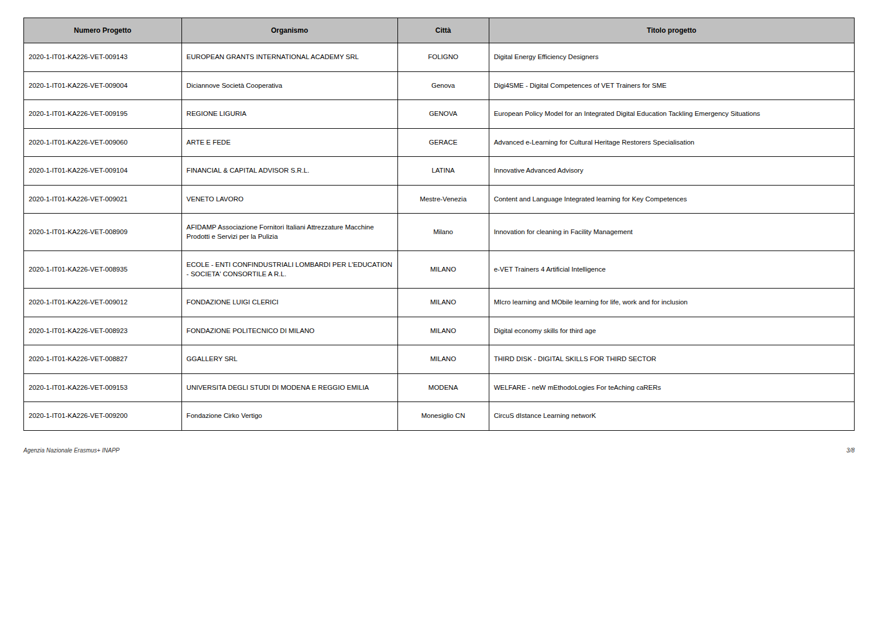| Numero Progetto | Organismo | Città | Titolo progetto |
| --- | --- | --- | --- |
| 2020-1-IT01-KA226-VET-009143 | EUROPEAN GRANTS INTERNATIONAL ACADEMY SRL | FOLIGNO | Digital Energy Efficiency Designers |
| 2020-1-IT01-KA226-VET-009004 | Diciannove Società Cooperativa | Genova | Digi4SME - Digital Competences of VET Trainers for SME |
| 2020-1-IT01-KA226-VET-009195 | REGIONE LIGURIA | GENOVA | European Policy Model for an Integrated Digital Education Tackling Emergency Situations |
| 2020-1-IT01-KA226-VET-009060 | ARTE E FEDE | GERACE | Advanced e-Learning for Cultural Heritage Restorers Specialisation |
| 2020-1-IT01-KA226-VET-009104 | FINANCIAL & CAPITAL ADVISOR S.R.L. | LATINA | Innovative Advanced Advisory |
| 2020-1-IT01-KA226-VET-009021 | VENETO LAVORO | Mestre-Venezia | Content and Language Integrated learning for Key Competences |
| 2020-1-IT01-KA226-VET-008909 | AFIDAMP Associazione Fornitori Italiani Attrezzature Macchine Prodotti e Servizi per la Pulizia | Milano | Innovation for cleaning in Facility Management |
| 2020-1-IT01-KA226-VET-008935 | ECOLE - ENTI CONFINDUSTRIALI LOMBARDI PER L'EDUCATION - SOCIETA' CONSORTILE A R.L. | MILANO | e-VET Trainers 4 Artificial Intelligence |
| 2020-1-IT01-KA226-VET-009012 | FONDAZIONE LUIGI CLERICI | MILANO | MIcro learning and MObile learning for life, work and for inclusion |
| 2020-1-IT01-KA226-VET-008923 | FONDAZIONE POLITECNICO DI MILANO | MILANO | Digital economy skills for third age |
| 2020-1-IT01-KA226-VET-008827 | GGALLERY SRL | MILANO | THIRD DISK - DIGITAL SKILLS FOR THIRD SECTOR |
| 2020-1-IT01-KA226-VET-009153 | UNIVERSITA DEGLI STUDI DI MODENA E REGGIO EMILIA | MODENA | WELFARE - neW mEthodoLogies For teAching caRERs |
| 2020-1-IT01-KA226-VET-009200 | Fondazione Cirko Vertigo | Monesiglio CN | CircuS dIstance Learning networK |
Agenzia Nazionale Erasmus+ INAPP 3/8